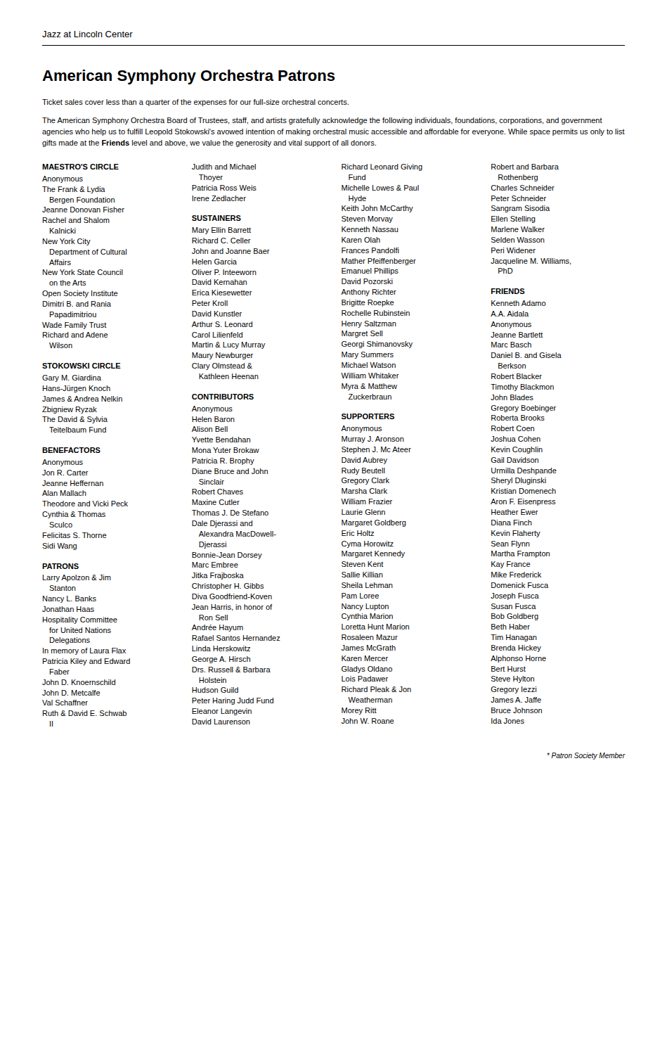Jazz at Lincoln Center
American Symphony Orchestra Patrons
Ticket sales cover less than a quarter of the expenses for our full-size orchestral concerts.
The American Symphony Orchestra Board of Trustees, staff, and artists gratefully acknowledge the following individuals, foundations, corporations, and government agencies who help us to fulfill Leopold Stokowski's avowed intention of making orchestral music accessible and affordable for everyone. While space permits us only to list gifts made at the Friends level and above, we value the generosity and vital support of all donors.
Maestro's Circle
Anonymous
The Frank & Lydia
Bergen Foundation
Jeanne Donovan Fisher
Rachel and Shalom
Kalnicki
New York City
Department of Cultural
Affairs
New York State Council
on the Arts
Open Society Institute
Dimitri B. and Rania
Papadimitriou
Wade Family Trust
Richard and Adene
Wilson
Stokowski Circle
Gary M. Giardina
Hans-Jürgen Knoch
James & Andrea Nelkin
Zbigniew Ryzak
The David & Sylvia
Teitelbaum Fund
Benefactors
Anonymous
Jon R. Carter
Jeanne Heffernan
Alan Mallach
Theodore and Vicki Peck
Cynthia & Thomas
Sculco
Felicitas S. Thorne
Sidi Wang
Patrons
Larry Apolzon & Jim
Stanton
Nancy L. Banks
Jonathan Haas
Hospitality Committee
for United Nations
Delegations
In memory of Laura Flax
Patricia Kiley and Edward
Faber
John D. Knoernschild
John D. Metcalfe
Val Schaffner
Ruth & David E. Schwab
II
Judith and Michael
Thoyer
Patricia Ross Weis
Irene Zedlacher
Sustainers
Mary Ellin Barrett
Richard C. Celler
John and Joanne Baer
Helen Garcia
Oliver P. Inteeworn
David Kernahan
Erica Kiesewetter
Peter Kroll
David Kunstler
Arthur S. Leonard
Carol Lilienfeld
Martin & Lucy Murray
Maury Newburger
Clary Olmstead &
Kathleen Heenan
Contributors
Anonymous
Helen Baron
Alison Bell
Yvette Bendahan
Mona Yuter Brokaw
Patricia R. Brophy
Diane Bruce and John
Sinclair
Robert Chaves
Maxine Cutler
Thomas J. De Stefano
Dale Djerassi and
Alexandra MacDowell-
Djerassi
Bonnie-Jean Dorsey
Marc Embree
Jitka Frajboska
Christopher H. Gibbs
Diva Goodfriend-Koven
Jean Harris, in honor of
Ron Sell
Andrée Hayum
Rafael Santos Hernandez
Linda Herskowitz
George A. Hirsch
Drs. Russell & Barbara
Holstein
Hudson Guild
Peter Haring Judd Fund
Eleanor Langevin
David Laurenson
Richard Leonard Giving
Fund
Michelle Lowes & Paul
Hyde
Keith John McCarthy
Steven Morvay
Kenneth Nassau
Karen Olah
Frances Pandolfi
Mather Pfeiffenberger
Emanuel Phillips
David Pozorski
Anthony Richter
Brigitte Roepke
Rochelle Rubinstein
Henry Saltzman
Margret Sell
Georgi Shimanovsky
Mary Summers
Michael Watson
William Whitaker
Myra & Matthew
Zuckerbraun
Supporters
Anonymous
Murray J. Aronson
Stephen J. Mc Ateer
David Aubrey
Rudy Beutell
Gregory Clark
Marsha Clark
William Frazier
Laurie Glenn
Margaret Goldberg
Eric Holtz
Cyma Horowitz
Margaret Kennedy
Steven Kent
Sallie Killian
Sheila Lehman
Pam Loree
Nancy Lupton
Cynthia Marion
Loretta Hunt Marion
Rosaleen Mazur
James McGrath
Karen Mercer
Gladys Oldano
Lois Padawer
Richard Pleak & Jon
Weatherman
Morey Ritt
John W. Roane
Robert and Barbara
Rothenberg
Charles Schneider
Peter Schneider
Sangram Sisodia
Ellen Stelling
Marlene Walker
Selden Wasson
Peri Widener
Jacqueline M. Williams,
PhD
Friends
Kenneth Adamo
A.A. Aidala
Anonymous
Jeanne Bartlett
Marc Basch
Daniel B. and Gisela
Berkson
Robert Blacker
Timothy Blackmon
John Blades
Gregory Boebinger
Roberta Brooks
Robert Coen
Joshua Cohen
Kevin Coughlin
Gail Davidson
Urmilla Deshpande
Sheryl Dluginski
Kristian Domenech
Aron F. Eisenpress
Heather Ewer
Diana Finch
Kevin Flaherty
Sean Flynn
Martha Frampton
Kay France
Mike Frederick
Domenick Fusca
Joseph Fusca
Susan Fusca
Bob Goldberg
Beth Haber
Tim Hanagan
Brenda Hickey
Alphonso Horne
Bert Hurst
Steve Hylton
Gregory Iezzi
James A. Jaffe
Bruce Johnson
Ida Jones
* Patron Society Member